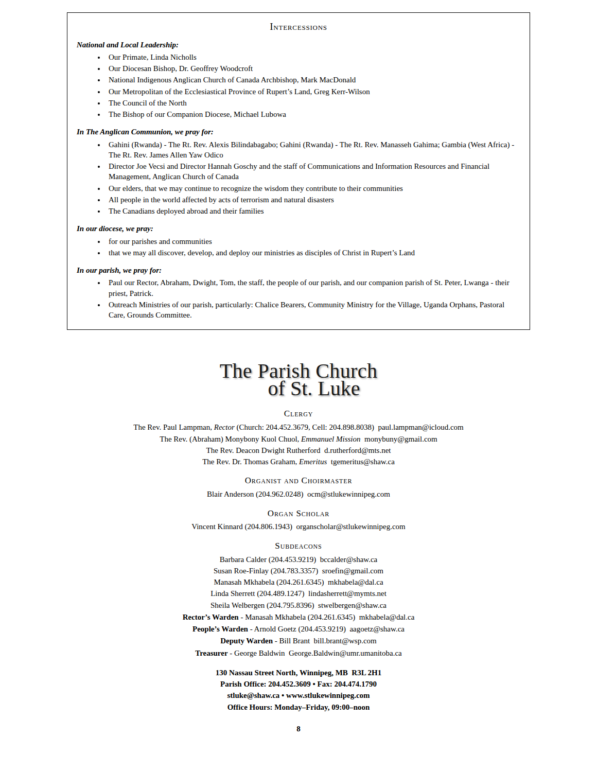Intercessions
National and Local Leadership:
Our Primate, Linda Nicholls
Our Diocesan Bishop, Dr. Geoffrey Woodcroft
National Indigenous Anglican Church of Canada Archbishop, Mark MacDonald
Our Metropolitan of the Ecclesiastical Province of Rupert’s Land, Greg Kerr-Wilson
The Council of the North
The Bishop of our Companion Diocese, Michael Lubowa
In The Anglican Communion, we pray for:
Gahini (Rwanda) - The Rt. Rev. Alexis Bilindabagabo; Gahini (Rwanda) - The Rt. Rev. Manasseh Gahima; Gambia (West Africa) - The Rt. Rev. James Allen Yaw Odico
Director Joe Vecsi and Director Hannah Goschy and the staff of Communications and Information Resources and Financial Management, Anglican Church of Canada
Our elders, that we may continue to recognize the wisdom they contribute to their communities
All people in the world affected by acts of terrorism and natural disasters
The Canadians deployed abroad and their families
In our diocese, we pray:
for our parishes and communities
that we may all discover, develop, and deploy our ministries as disciples of Christ in Rupert’s Land
In our parish, we pray for:
Paul our Rector, Abraham, Dwight, Tom, the staff, the people of our parish, and our companion parish of St. Peter, Lwanga - their priest, Patrick.
Outreach Ministries of our parish, particularly: Chalice Bearers, Community Ministry for the Village, Uganda Orphans, Pastoral Care, Grounds Committee.
The Parish Church of St. Luke
Clergy
The Rev. Paul Lampman, Rector (Church: 204.452.3679, Cell: 204.898.8038) paul.lampman@icloud.com
The Rev. (Abraham) Monybony Kuol Chuol, Emmanuel Mission monybuny@gmail.com
The Rev. Deacon Dwight Rutherford d.rutherford@mts.net
The Rev. Dr. Thomas Graham, Emeritus tgemeritus@shaw.ca
Organist and Choirmaster
Blair Anderson (204.962.0248) ocm@stlukewinnipeg.com
Organ Scholar
Vincent Kinnard (204.806.1943) organscholar@stlukewinnipeg.com
Subdeacons
Barbara Calder (204.453.9219) bccalder@shaw.ca
Susan Roe-Finlay (204.783.3357) sroefin@gmail.com
Manasah Mkhabela (204.261.6345) mkhabela@dal.ca
Linda Sherrett (204.489.1247) lindasherrett@mymts.net
Sheila Welbergen (204.795.8396) stwelbergen@shaw.ca
Rector’s Warden - Manasah Mkhabela (204.261.6345) mkhabela@dal.ca
People’s Warden - Arnold Goetz (204.453.9219) aagoetz@shaw.ca
Deputy Warden - Bill Brant bill.brant@wsp.com
Treasurer - George Baldwin George.Baldwin@umr.umanitoba.ca
130 Nassau Street North, Winnipeg, MB R3L 2H1
Parish Office: 204.452.3609 • Fax: 204.474.1790
stluke@shaw.ca • www.stlukewinnipeg.com
Office Hours: Monday–Friday, 09:00–noon
8